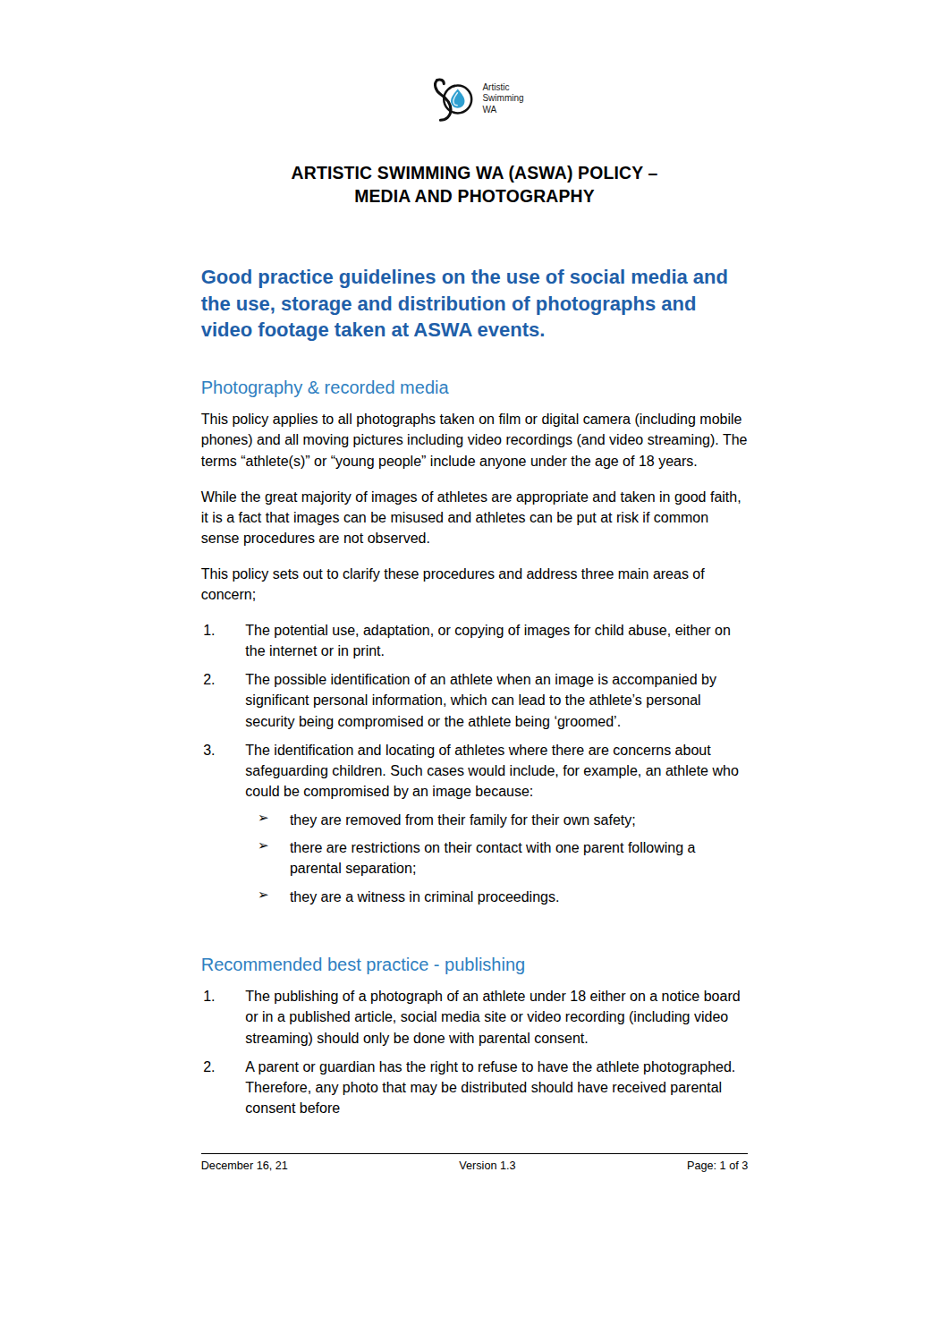Artistic
Swimming
WA
ARTISTIC SWIMMING WA (ASWA) POLICY –
MEDIA AND PHOTOGRAPHY
Good practice guidelines on the use of social media and the use, storage and distribution of photographs and video footage taken at ASWA events.
Photography & recorded media
This policy applies to all photographs taken on film or digital camera (including mobile phones) and all moving pictures including video recordings (and video streaming). The terms “athlete(s)” or “young people” include anyone under the age of 18 years.
While the great majority of images of athletes are appropriate and taken in good faith, it is a fact that images can be misused and athletes can be put at risk if common sense procedures are not observed.
This policy sets out to clarify these procedures and address three main areas of concern;
The potential use, adaptation, or copying of images for child abuse, either on the internet or in print.
The possible identification of an athlete when an image is accompanied by significant personal information, which can lead to the athlete’s personal security being compromised or the athlete being ‘groomed’.
The identification and locating of athletes where there are concerns about safeguarding children. Such cases would include, for example, an athlete who could be compromised by an image because:
they are removed from their family for their own safety;
there are restrictions on their contact with one parent following a parental separation;
they are a witness in criminal proceedings.
Recommended best practice - publishing
The publishing of a photograph of an athlete under 18 either on a notice board or in a published article, social media site or video recording (including video streaming) should only be done with parental consent.
A parent or guardian has the right to refuse to have the athlete photographed. Therefore, any photo that may be distributed should have received parental consent before
December 16, 21 Version 1.3 Page: 1 of 3